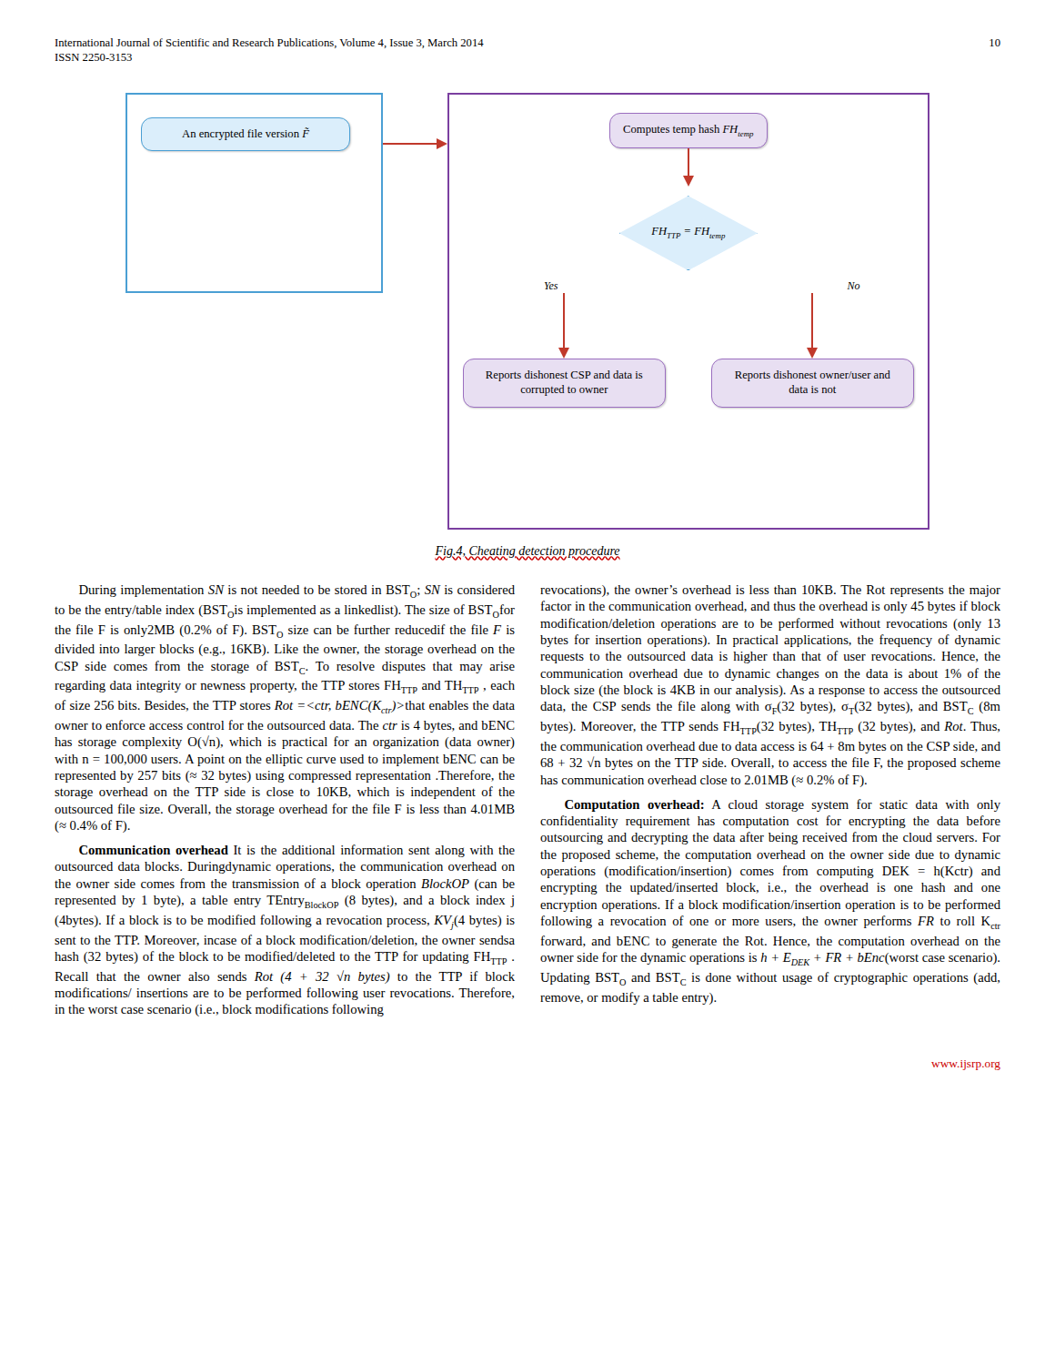International Journal of Scientific and Research Publications, Volume 4, Issue 3, March 2014 ISSN 2250-3153 10
An encrypted file version F̃
Computes temp hash FHtemp
FHTTP = FHtemp
Yes No
Reports dishonest CSP and data is corrupted to owner
Reports dishonest owner/user and data is not
Fig.4, Cheating detection procedure
During implementation SN is not needed to be stored in BSTO; SN is considered to be the entry/table index (BSTOis implemented as a linkedlist). The size of BSTOfor the file F is only2MB (0.2% of F). BSTO size can be further reducedif the file F is divided into larger blocks (e.g., 16KB). Like the owner, the storage overhead on the CSP side comes from the storage of BSTC. To resolve disputes that may arise regarding data integrity or newness property, the TTP stores FHTTP and THTTP , each of size 256 bits. Besides, the TTP stores Rot =<ctr, bENC(Kctr)>that enables the data owner to enforce access control for the outsourced data. The ctr is 4 bytes, and bENC has storage complexity O(√n), which is practical for an organization (data owner) with n = 100,000 users. A point on the elliptic curve used to implement bENC can be represented by 257 bits (≈ 32 bytes) using compressed representation .Therefore, the storage overhead on the TTP side is close to 10KB, which is independent of the outsourced file size. Overall, the storage overhead for the file F is less than 4.01MB (≈ 0.4% of F).
Communication overhead It is the additional information sent along with the outsourced data blocks. Duringdynamic operations, the communication overhead on the owner side comes from the transmission of a block operation BlockOP (can be represented by 1 byte), a table entry TEntryBlockOP (8 bytes), and a block index j (4bytes). If a block is to be modified following a revocation process, KVj(4 bytes) is sent to the TTP. Moreover, incase of a block modification/deletion, the owner sendsa hash (32 bytes) of the block to be modified/deleted to the TTP for updating FHTTP . Recall that the owner also sends Rot (4 + 32 √n bytes) to the TTP if block modifications/ insertions are to be performed following user revocations. Therefore, in the worst case scenario (i.e., block modifications following
revocations), the owner’s overhead is less than 10KB. The Rot represents the major factor in the communication overhead, and thus the overhead is only 45 bytes if block modification/deletion operations are to be performed without revocations (only 13 bytes for insertion operations). In practical applications, the frequency of dynamic requests to the outsourced data is higher than that of user revocations. Hence, the communication overhead due to dynamic changes on the data is about 1% of the block size (the block is 4KB in our analysis). As a response to access the outsourced data, the CSP sends the file along with σF(32 bytes), σT(32 bytes), and BSTC (8m bytes). Moreover, the TTP sends FHTTP(32 bytes), THTTP (32 bytes), and Rot. Thus, the communication overhead due to data access is 64 + 8m bytes on the CSP side, and 68 + 32 √n bytes on the TTP side. Overall, to access the file F, the proposed scheme has communication overhead close to 2.01MB (≈ 0.2% of F).
Computation overhead: A cloud storage system for static data with only confidentiality requirement has computation cost for encrypting the data before outsourcing and decrypting the data after being received from the cloud servers. For the proposed scheme, the computation overhead on the owner side due to dynamic operations (modification/insertion) comes from computing DEK = h(Kctr) and encrypting the updated/inserted block, i.e., the overhead is one hash and one encryption operations. If a block modification/insertion operation is to be performed following a revocation of one or more users, the owner performs FR to roll Kctr forward, and bENC to generate the Rot. Hence, the computation overhead on the owner side for the dynamic operations is h + EDEK + FR + bEnc(worst case scenario). Updating BSTO and BSTC is done without usage of cryptographic operations (add, remove, or modify a table entry).
www.ijsrp.org